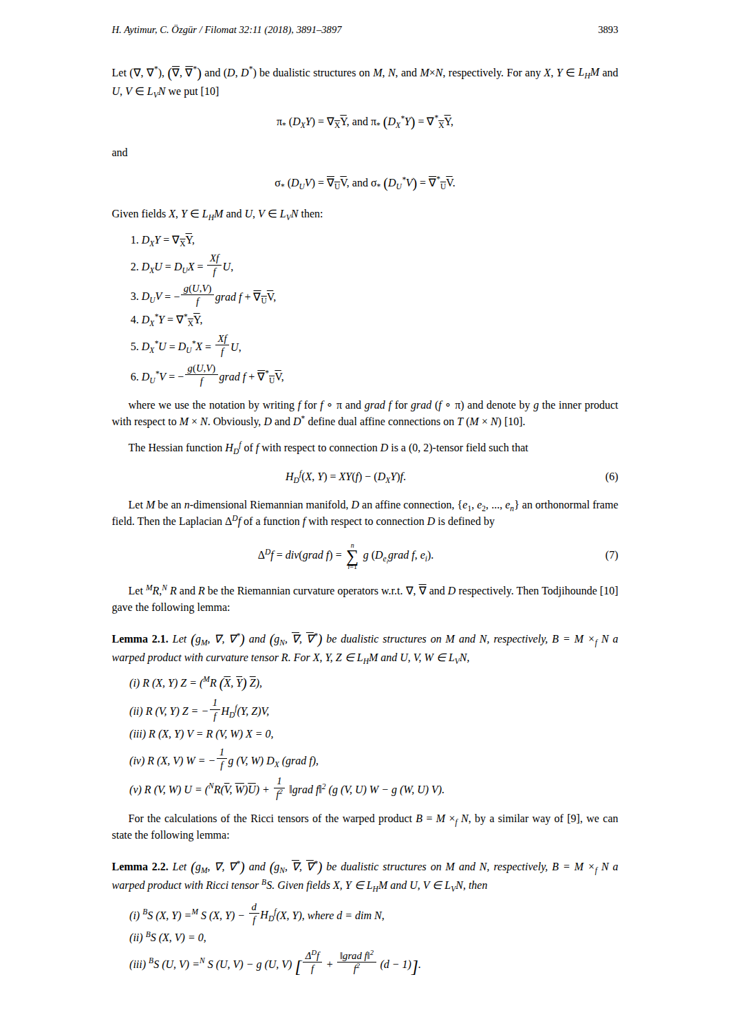H. Aytimur, C. Özgür / Filomat 32:11 (2018), 3891–3897 3893
Let (∇, ∇*), (∇, ∇*) and (D, D*) be dualistic structures on M, N, and M×N, respectively. For any X, Y ∈ LHM and U, V ∈ LVN we put [10]
π* (DXY) = ∇XY, and π* (DX*Y) = ∇*XY,
and
σ* (DUV) = ∇UV, and σ* (DU*V) = ∇*UV.
Given fields X, Y ∈ LHM and U, V ∈ LVN then:
DXY = ∇XY,
DXU = DUX = Xf f U,
DUV = −g(U,V) f grad f + ∇UV,
DX*Y = ∇*XY,
DX*U = DU*X = Xf f U,
DU*V = −g(U,V) f grad f + ∇*UV,
where we use the notation by writing f for f ∘ π and grad f for grad (f ∘ π) and denote by g the inner product with respect to M × N. Obviously, D and D* define dual affine connections on T (M × N) [10].
The Hessian function HDf of f with respect to connection D is a (0, 2)-tensor field such that
HDf(X, Y) = XY(f) − (DXY)f.
(6)
Let M be an n-dimensional Riemannian manifold, D an affine connection, {e1, e2, ..., en} an orthonormal frame field. Then the Laplacian ΔDf of a function f with respect to connection D is defined by
ΔDf = div(grad f) = n∑i=1 g (Deigrad f, ei).
(7)
Let MR,N R and R be the Riemannian curvature operators w.r.t. ∇, ∇ and D respectively. Then Todjihounde [10] gave the following lemma:
Lemma 2.1. Let (gM, ∇, ∇*) and (gN, ∇, ∇*) be dualistic structures on M and N, respectively, B = M ×f N a warped product with curvature tensor R. For X, Y, Z ∈ LHM and U, V, W ∈ LVN,
(i) R (X, Y) Z = (MR (X, Y) Z),
(ii) R (V, Y) Z = −1 f HDf(Y, Z)V,
(iii) R (X, Y) V = R (V, W) X = 0,
(iv) R (X, V) W = −1 f g (V, W) DX (grad f),
(v) R (V, W) U = (NR(V, W)U) + 1 f2 ‖grad f‖2 (g (V, U) W − g (W, U) V).
For the calculations of the Ricci tensors of the warped product B = M ×f N, by a similar way of [9], we can state the following lemma:
Lemma 2.2. Let (gM, ∇, ∇*) and (gN, ∇, ∇*) be dualistic structures on M and N, respectively, B = M ×f N a warped product with Ricci tensor BS. Given fields X, Y ∈ LHM and U, V ∈ LVN, then
(i) BS (X, Y) =M S (X, Y) − df HDf(X, Y), where d = dim N,
(ii) BS (X, V) = 0,
(iii) BS (U, V) =N S (U, V) − g (U, V) [ΔDf f + ‖grad f‖2 f2 (d − 1)].